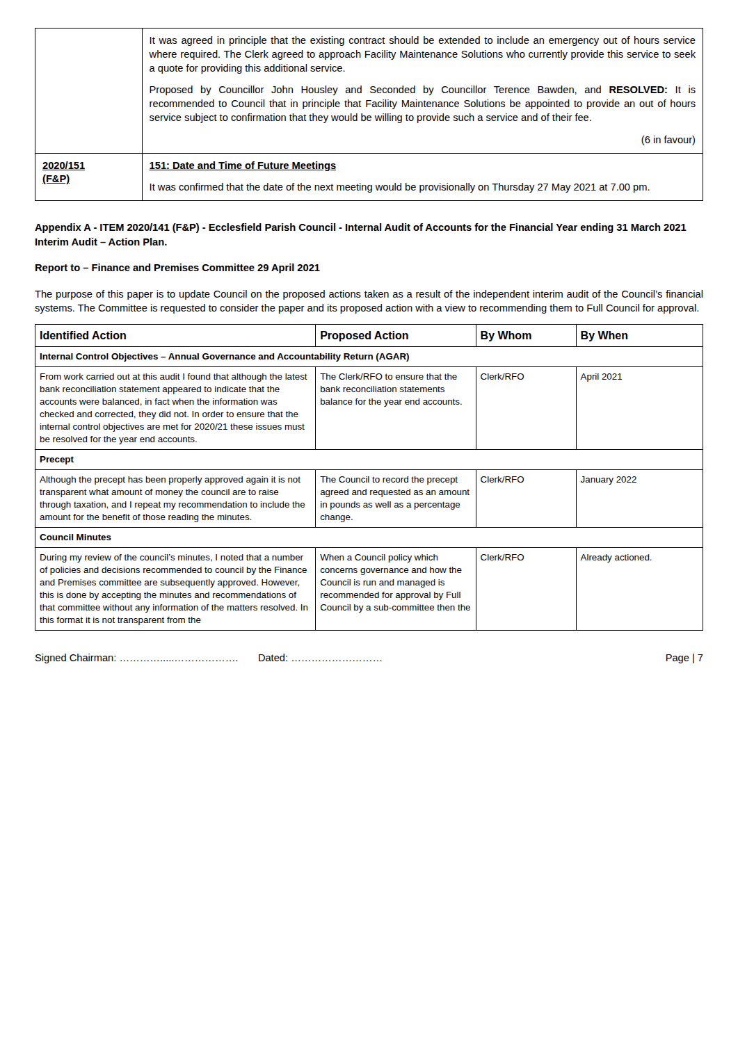| | It was agreed in principle that the existing contract should be extended to include an emergency out of hours service where required. The Clerk agreed to approach Facility Maintenance Solutions who currently provide this service to seek a quote for providing this additional service. Proposed by Councillor John Housley and Seconded by Councillor Terence Bawden, and RESOLVED: It is recommended to Council that in principle that Facility Maintenance Solutions be appointed to provide an out of hours service subject to confirmation that they would be willing to provide such a service and of their fee. (6 in favour) |
| 2020/151 (F&P) | 151: Date and Time of Future Meetings It was confirmed that the date of the next meeting would be provisionally on Thursday 27 May 2021 at 7.00 pm. |
Appendix A - ITEM 2020/141 (F&P) - Ecclesfield Parish Council - Internal Audit of Accounts for the Financial Year ending 31 March 2021 Interim Audit – Action Plan.
Report to – Finance and Premises Committee 29 April 2021
The purpose of this paper is to update Council on the proposed actions taken as a result of the independent interim audit of the Council’s financial systems. The Committee is requested to consider the paper and its proposed action with a view to recommending them to Full Council for approval.
| Identified Action | Proposed Action | By Whom | By When |
| --- | --- | --- | --- |
| Internal Control Objectives – Annual Governance and Accountability Return (AGAR) |
| From work carried out at this audit I found that although the latest bank reconciliation statement appeared to indicate that the accounts were balanced, in fact when the information was checked and corrected, they did not. In order to ensure that the internal control objectives are met for 2020/21 these issues must be resolved for the year end accounts. | The Clerk/RFO to ensure that the bank reconciliation statements balance for the year end accounts. | Clerk/RFO | April 2021 |
| Precept |
| Although the precept has been properly approved again it is not transparent what amount of money the council are to raise through taxation, and I repeat my recommendation to include the amount for the benefit of those reading the minutes. | The Council to record the precept agreed and requested as an amount in pounds as well as a percentage change. | Clerk/RFO | January 2022 |
| Council Minutes |
| During my review of the council’s minutes, I noted that a number of policies and decisions recommended to council by the Finance and Premises committee are subsequently approved. However, this is done by accepting the minutes and recommendations of that committee without any information of the matters resolved. In this format it is not transparent from the | When a Council policy which concerns governance and how the Council is run and managed is recommended for approval by Full Council by a sub-committee then the | Clerk/RFO | Already actioned. |
Signed Chairman: ………….....………………. Dated: ……………………… Page | 7